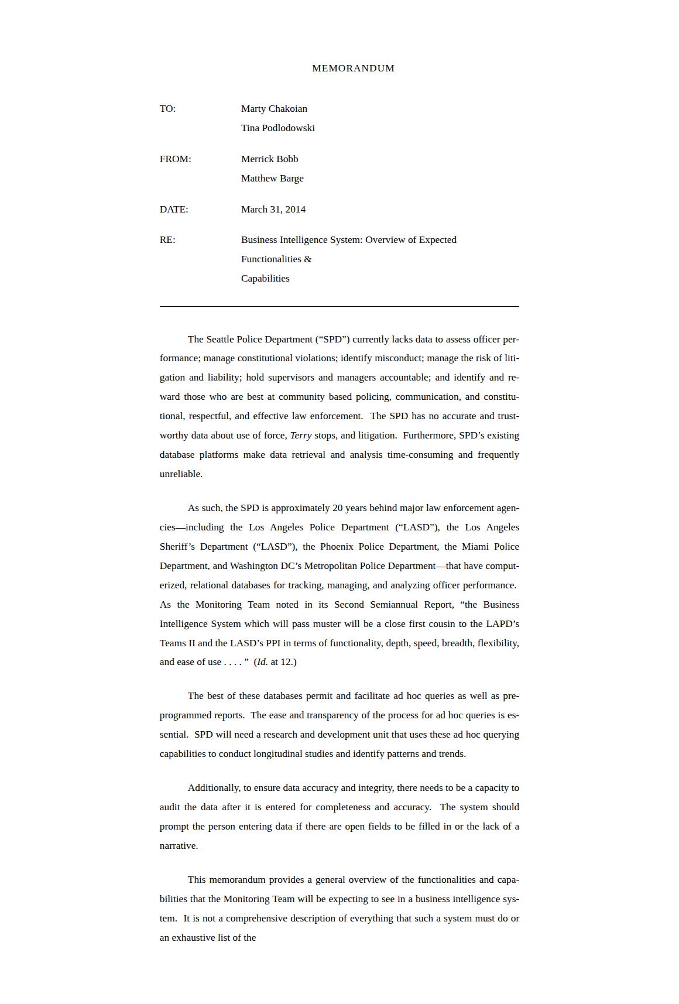MEMORANDUM
| TO: | Marty Chakoian Tina Podlodowski |
| FROM: | Merrick Bobb Matthew Barge |
| DATE: | March 31, 2014 |
| RE: | Business Intelligence System: Overview of Expected Functionalities & Capabilities |
The Seattle Police Department (“SPD”) currently lacks data to assess officer performance; manage constitutional violations; identify misconduct; manage the risk of litigation and liability; hold supervisors and managers accountable; and identify and reward those who are best at community based policing, communication, and constitutional, respectful, and effective law enforcement. The SPD has no accurate and trustworthy data about use of force, Terry stops, and litigation. Furthermore, SPD’s existing database platforms make data retrieval and analysis time-consuming and frequently unreliable.
As such, the SPD is approximately 20 years behind major law enforcement agencies—including the Los Angeles Police Department (“LASD”), the Los Angeles Sheriff’s Department (“LASD”), the Phoenix Police Department, the Miami Police Department, and Washington DC’s Metropolitan Police Department—that have computerized, relational databases for tracking, managing, and analyzing officer performance. As the Monitoring Team noted in its Second Semiannual Report, “the Business Intelligence System which will pass muster will be a close first cousin to the LAPD’s Teams II and the LASD’s PPI in terms of functionality, depth, speed, breadth, flexibility, and ease of use . . . . ” (Id. at 12.)
The best of these databases permit and facilitate ad hoc queries as well as pre-programmed reports. The ease and transparency of the process for ad hoc queries is essential. SPD will need a research and development unit that uses these ad hoc querying capabilities to conduct longitudinal studies and identify patterns and trends.
Additionally, to ensure data accuracy and integrity, there needs to be a capacity to audit the data after it is entered for completeness and accuracy. The system should prompt the person entering data if there are open fields to be filled in or the lack of a narrative.
This memorandum provides a general overview of the functionalities and capabilities that the Monitoring Team will be expecting to see in a business intelligence system. It is not a comprehensive description of everything that such a system must do or an exhaustive list of the